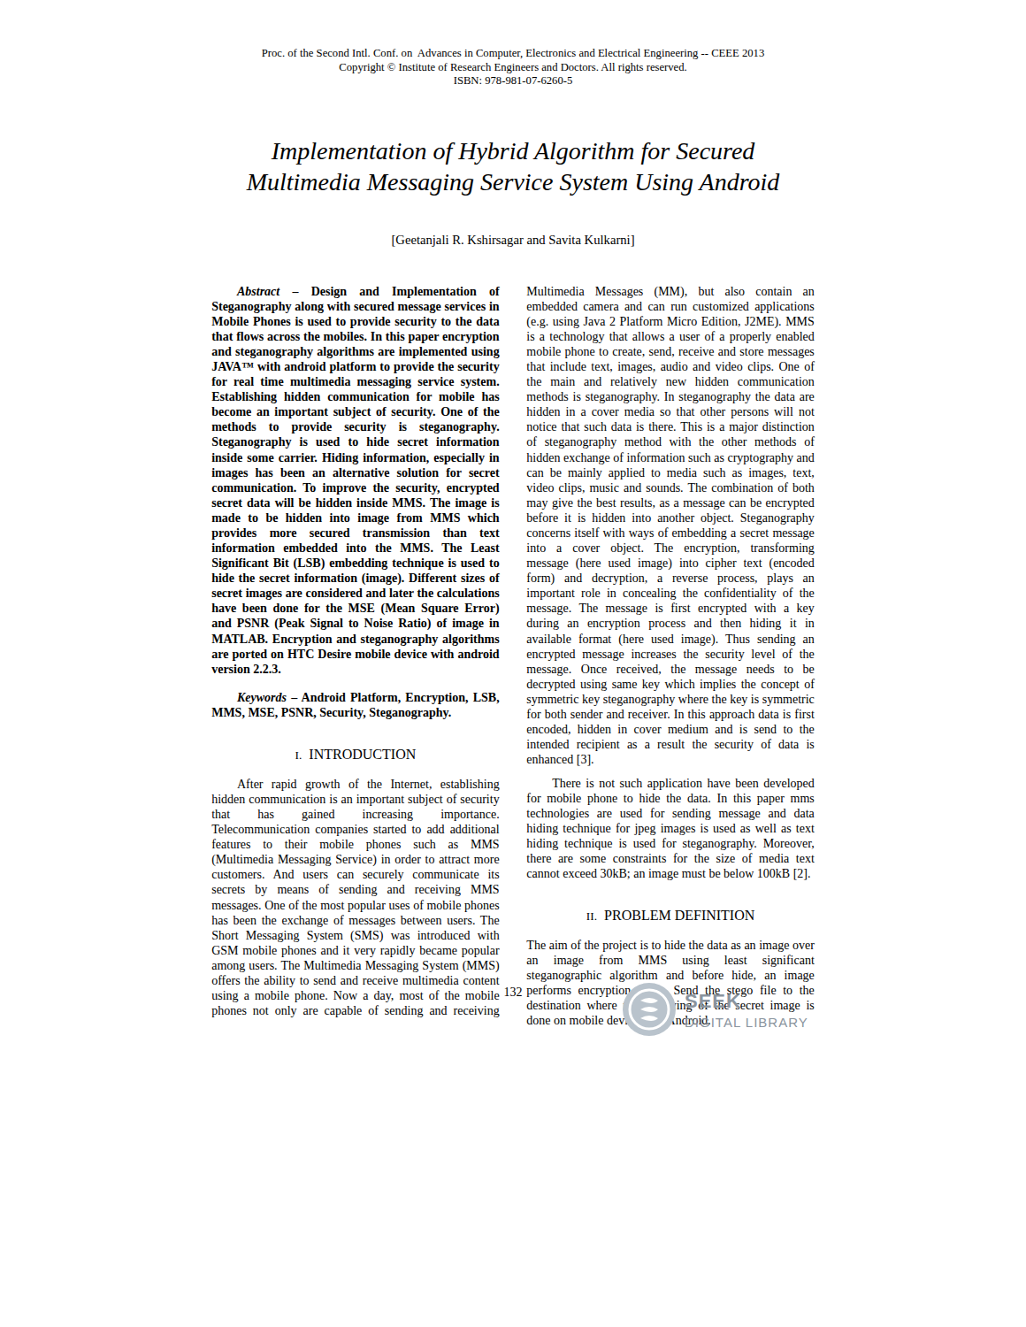Proc. of the Second Intl. Conf. on Advances in Computer, Electronics and Electrical Engineering -- CEEE 2013
Copyright © Institute of Research Engineers and Doctors. All rights reserved.
ISBN: 978-981-07-6260-5
Implementation of Hybrid Algorithm for Secured Multimedia Messaging Service System Using Android
[Geetanjali R. Kshirsagar and Savita Kulkarni]
Abstract – Design and Implementation of Steganography along with secured message services in Mobile Phones is used to provide security to the data that flows across the mobiles. In this paper encryption and steganography algorithms are implemented using JAVA™ with android platform to provide the security for real time multimedia messaging service system. Establishing hidden communication for mobile has become an important subject of security. One of the methods to provide security is steganography. Steganography is used to hide secret information inside some carrier. Hiding information, especially in images has been an alternative solution for secret communication. To improve the security, encrypted secret data will be hidden inside MMS. The image is made to be hidden into image from MMS which provides more secured transmission than text information embedded into the MMS. The Least Significant Bit (LSB) embedding technique is used to hide the secret information (image). Different sizes of secret images are considered and later the calculations have been done for the MSE (Mean Square Error) and PSNR (Peak Signal to Noise Ratio) of image in MATLAB. Encryption and steganography algorithms are ported on HTC Desire mobile device with android version 2.2.3.
Keywords – Android Platform, Encryption, LSB, MMS, MSE, PSNR, Security, Steganography.
I. INTRODUCTION
After rapid growth of the Internet, establishing hidden communication is an important subject of security that has gained increasing importance. Telecommunication companies started to add additional features to their mobile phones such as MMS (Multimedia Messaging Service) in order to attract more customers. And users can securely communicate its secrets by means of sending and receiving MMS messages. One of the most popular uses of mobile phones has been the exchange of messages between users. The Short Messaging System (SMS) was introduced with GSM mobile phones and it very rapidly became popular among users. The Multimedia Messaging System (MMS) offers the ability to send and receive multimedia content using a mobile phone. Now a day, most of the mobile phones not only are capable of sending and receiving Multimedia Messages (MM), but also contain an embedded camera and can run customized applications (e.g. using Java 2 Platform Micro Edition, J2ME). MMS is a technology that allows a user of a properly enabled mobile phone to create, send, receive and store messages that include text, images, audio and video clips. One of the main and relatively new hidden communication methods is steganography. In steganography the data are hidden in a cover media so that other persons will not notice that such data is there. This is a major distinction of steganography method with the other methods of hidden exchange of information such as cryptography and can be mainly applied to media such as images, text, video clips, music and sounds. The combination of both may give the best results, as a message can be encrypted before it is hidden into another object. Steganography concerns itself with ways of embedding a secret message into a cover object. The encryption, transforming message (here used image) into cipher text (encoded form) and decryption, a reverse process, plays an important role in concealing the confidentiality of the message. The message is first encrypted with a key during an encryption process and then hiding it in available format (here used image). Thus sending an encrypted message increases the security level of the message. Once received, the message needs to be decrypted using same key which implies the concept of symmetric key steganography where the key is symmetric for both sender and receiver. In this approach data is first encoded, hidden in cover medium and is send to the intended recipient as a result the security of data is enhanced [3].
There is not such application have been developed for mobile phone to hide the data. In this paper mms technologies are used for sending message and data hiding technique for jpeg images is used as well as text hiding technique is used for steganography. Moreover, there are some constraints for the size of media text cannot exceed 30kB; an image must be below 100kB [2].
II. PROBLEM DEFINITION
The aim of the project is to hide the data as an image over an image from MMS using least significant steganographic algorithm and before hide, an image performs encryption on it. Send the stego file to the destination where the retrieving of the secret image is done on mobile device with Android.
132
SEEK DIGITAL LIBRARY